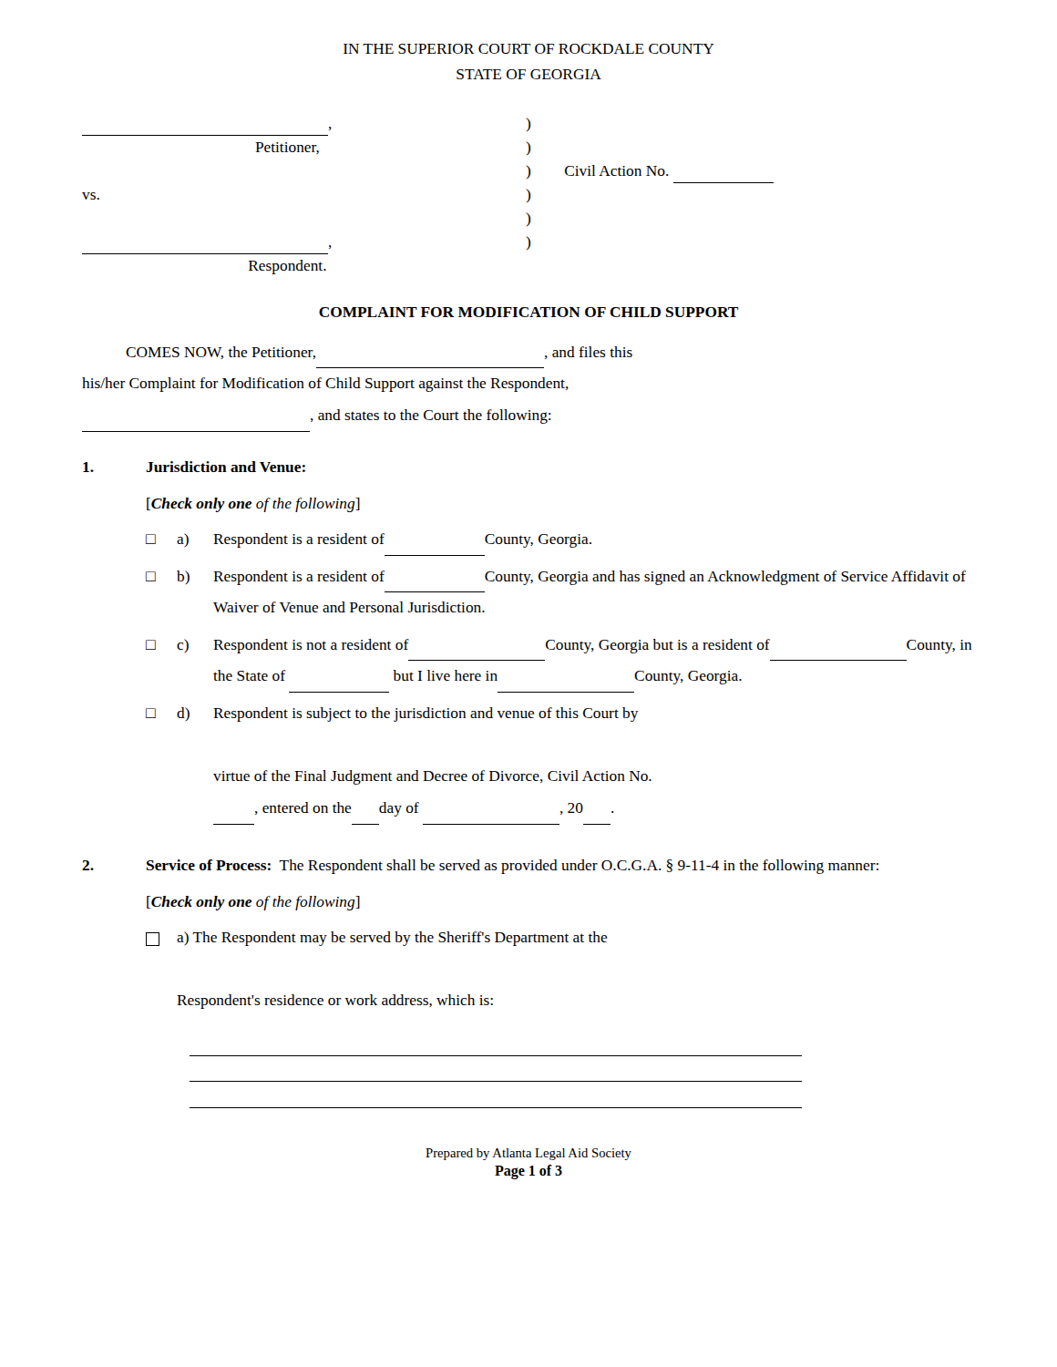IN THE SUPERIOR COURT OF ROCKDALE COUNTY
STATE OF GEORGIA
| , | ) | |
| Petitioner, | ) | |
| | ) | Civil Action No. |
| vs. | ) | |
| | ) | |
| , | ) | |
| Respondent. | | |
COMPLAINT FOR MODIFICATION OF CHILD SUPPORT
COMES NOW, the Petitioner, , and files this
his/her Complaint for Modification of Child Support against the Respondent,
, and states to the Court the following:
1.
Jurisdiction and Venue:
[Check only one of the following]
□ a) Respondent is a resident of County, Georgia.
□ b) Respondent is a resident of County, Georgia and has signed an Acknowledgment of Service Affidavit of Waiver of Venue and Personal Jurisdiction.
□ c) Respondent is not a resident of County, Georgia but is a resident of County, in the State of but I live here in County, Georgia.
□ d) Respondent is subject to the jurisdiction and venue of this Court by
virtue of the Final Judgment and Decree of Divorce, Civil Action No.
, entered on the day of , 20 .
2.
Service of Process: The Respondent shall be served as provided under O.C.G.A. § 9-11-4 in the following manner:
[Check only one of the following]
a) The Respondent may be served by the Sheriff's Department at the
Respondent's residence or work address, which is:
Prepared by Atlanta Legal Aid Society
Page 1 of 3